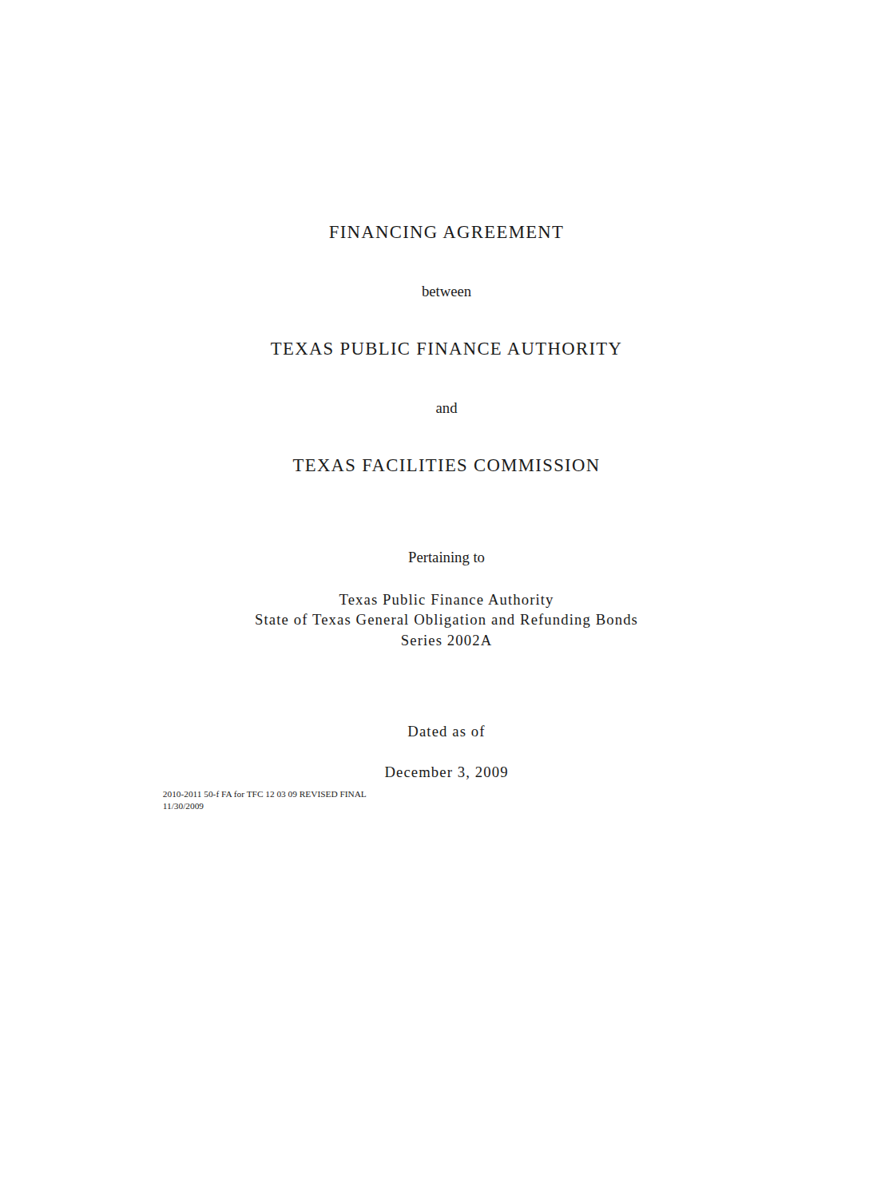FINANCING AGREEMENT
between
TEXAS PUBLIC FINANCE AUTHORITY
and
TEXAS FACILITIES COMMISSION
Pertaining to
Texas Public Finance Authority
State of Texas General Obligation and Refunding Bonds
Series 2002A
Dated as of
December 3, 2009
2010-2011 50-f FA for TFC 12 03 09 REVISED FINAL
11/30/2009